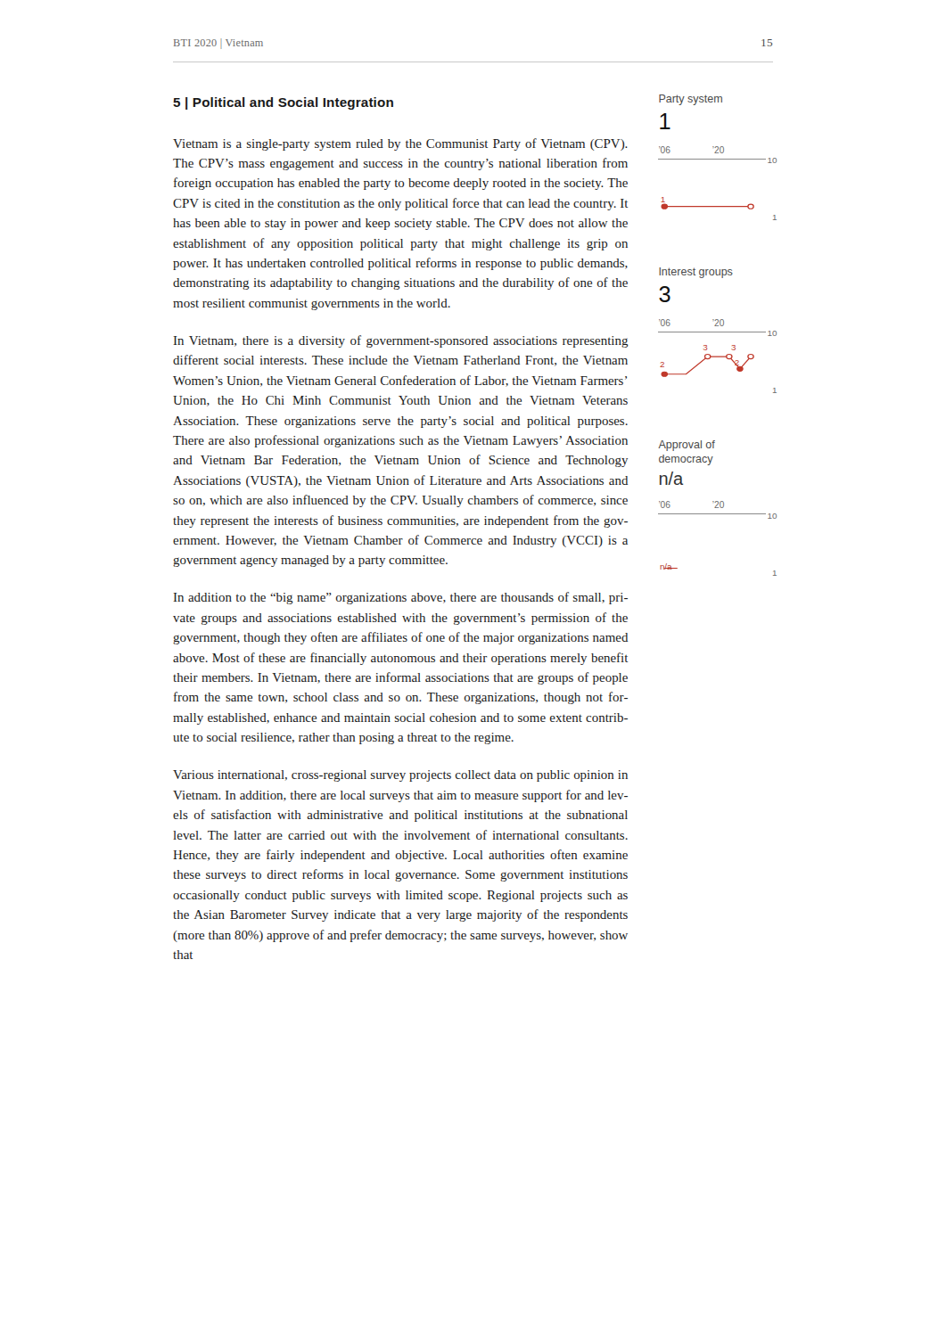BTI 2020 | Vietnam
15
5 | Political and Social Integration
Vietnam is a single-party system ruled by the Communist Party of Vietnam (CPV). The CPV’s mass engagement and success in the country’s national liberation from foreign occupation has enabled the party to become deeply rooted in the society. The CPV is cited in the constitution as the only political force that can lead the country. It has been able to stay in power and keep society stable. The CPV does not allow the establishment of any opposition political party that might challenge its grip on power. It has undertaken controlled political reforms in response to public demands, demonstrating its adaptability to changing situations and the durability of one of the most resilient communist governments in the world.
In Vietnam, there is a diversity of government-sponsored associations representing different social interests. These include the Vietnam Fatherland Front, the Vietnam Women’s Union, the Vietnam General Confederation of Labor, the Vietnam Farmers’ Union, the Ho Chi Minh Communist Youth Union and the Vietnam Veterans Association. These organizations serve the party’s social and political purposes. There are also professional organizations such as the Vietnam Lawyers’ Association and Vietnam Bar Federation, the Vietnam Union of Science and Technology Associations (VUSTA), the Vietnam Union of Literature and Arts Associations and so on, which are also influenced by the CPV. Usually chambers of commerce, since they represent the interests of business communities, are independent from the government. However, the Vietnam Chamber of Commerce and Industry (VCCI) is a government agency managed by a party committee.
In addition to the “big name” organizations above, there are thousands of small, private groups and associations established with the government’s permission of the government, though they often are affiliates of one of the major organizations named above. Most of these are financially autonomous and their operations merely benefit their members. In Vietnam, there are informal associations that are groups of people from the same town, school class and so on. These organizations, though not formally established, enhance and maintain social cohesion and to some extent contribute to social resilience, rather than posing a threat to the regime.
Various international, cross-regional survey projects collect data on public opinion in Vietnam. In addition, there are local surveys that aim to measure support for and levels of satisfaction with administrative and political institutions at the subnational level. The latter are carried out with the involvement of international consultants. Hence, they are fairly independent and objective. Local authorities often examine these surveys to direct reforms in local governance. Some government institutions occasionally conduct public surveys with limited scope. Regional projects such as the Asian Barometer Survey indicate that a very large majority of the respondents (more than 80%) approve of and prefer democracy; the same surveys, however, show that
Party system
1
’06 ’20
10 1 1
Interest groups
3
’06 ’20
10 1 2 3 3 2
Approval of
democracy
n/a
’06 ’20
10 1 n/a